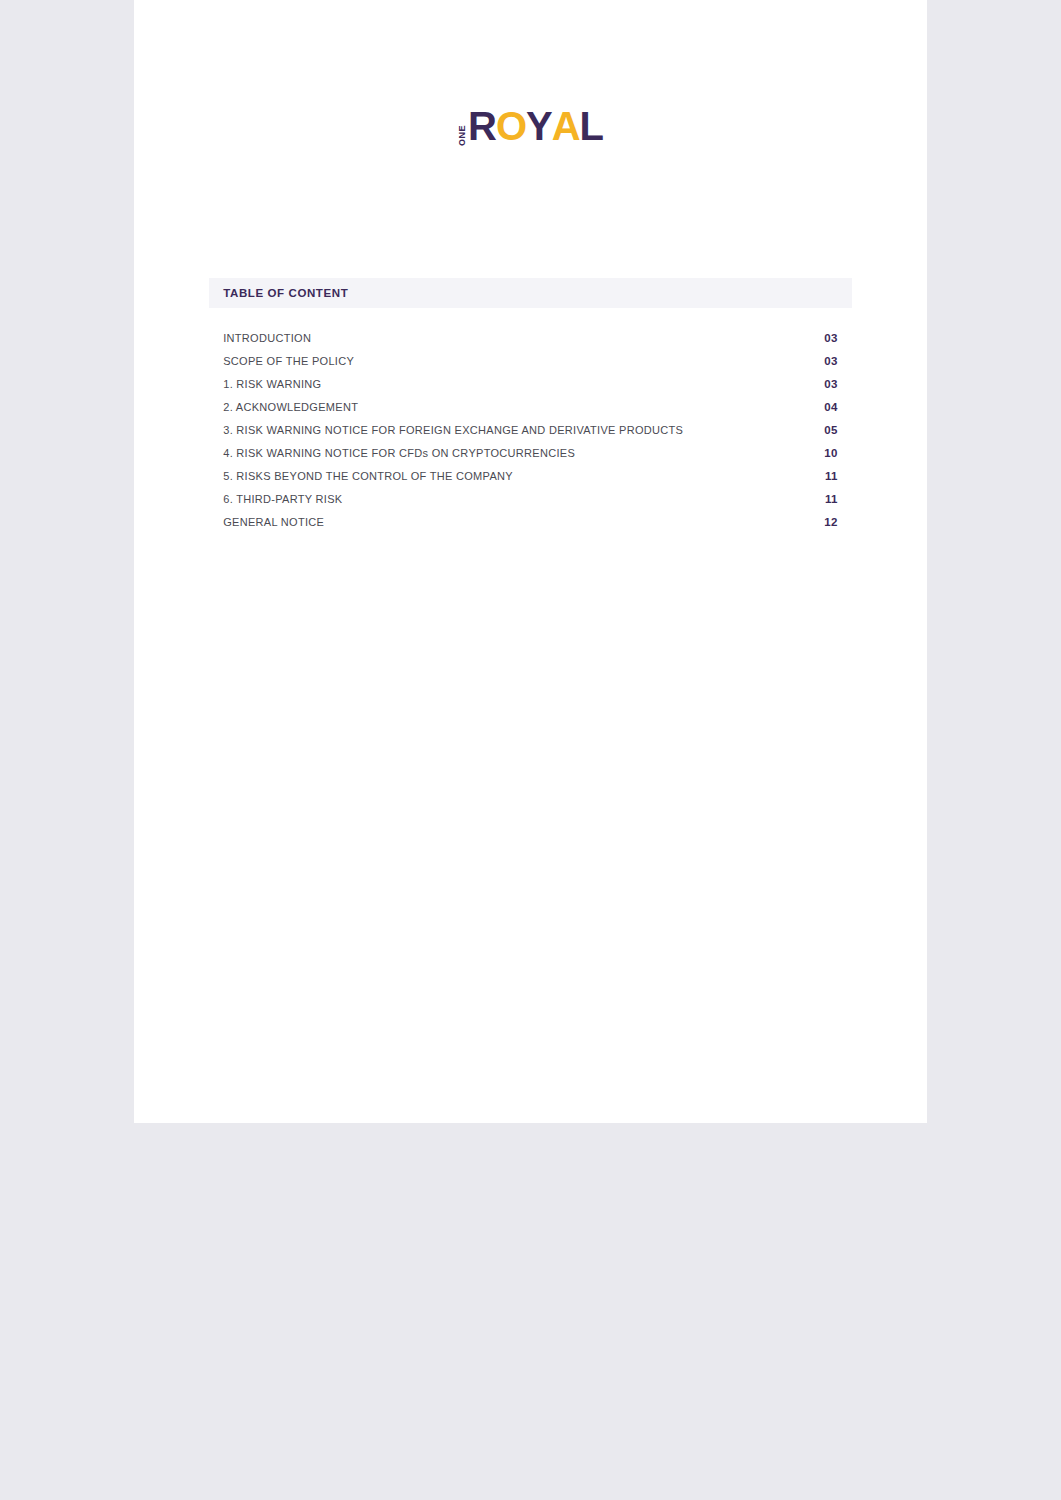ONE ROYAL
TABLE OF CONTENT
Introduction 03
Scope of the Policy 03
1. Risk Warning 03
2. Acknowledgement 04
3. Risk Warning Notice for Foreign Exchange and Derivative Products 05
4. Risk Warning Notice for CFDs on Cryptocurrencies 10
5. Risks Beyond the Control of the Company 11
6. Third-Party Risk 11
General Notice 12